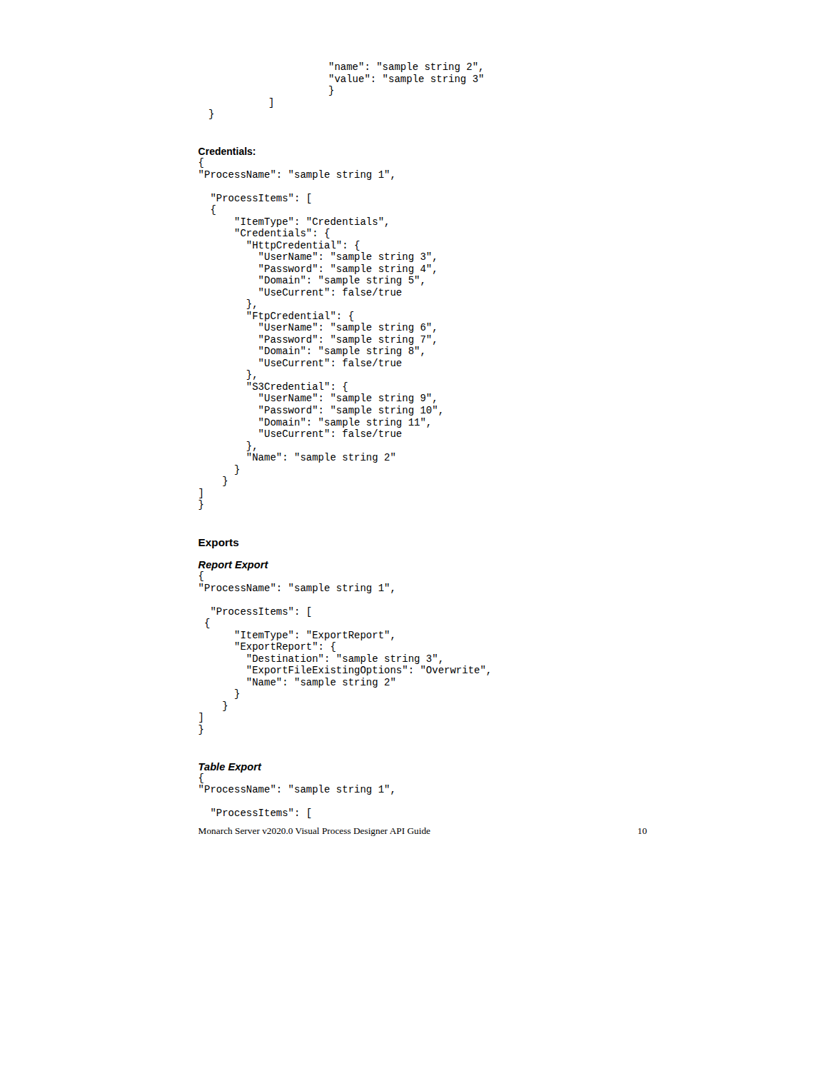"name": "sample string 2",
                    "value": "sample string 3"
                    }
          ]
}
Credentials:
{
"ProcessName": "sample string 1",

  "ProcessItems": [
  {
      "ItemType": "Credentials",
      "Credentials": {
        "HttpCredential": {
          "UserName": "sample string 3",
          "Password": "sample string 4",
          "Domain": "sample string 5",
          "UseCurrent": false/true
        },
        "FtpCredential": {
          "UserName": "sample string 6",
          "Password": "sample string 7",
          "Domain": "sample string 8",
          "UseCurrent": false/true
        },
        "S3Credential": {
          "UserName": "sample string 9",
          "Password": "sample string 10",
          "Domain": "sample string 11",
          "UseCurrent": false/true
        },
        "Name": "sample string 2"
      }
    }
]
}
Exports
Report Export
{
"ProcessName": "sample string 1",

  "ProcessItems": [
 {
      "ItemType": "ExportReport",
      "ExportReport": {
        "Destination": "sample string 3",
        "ExportFileExistingOptions": "Overwrite",
        "Name": "sample string 2"
      }
    }
]
}
Table Export
{
"ProcessName": "sample string 1",

  "ProcessItems": [
Monarch Server v2020.0 Visual Process Designer API Guide 10